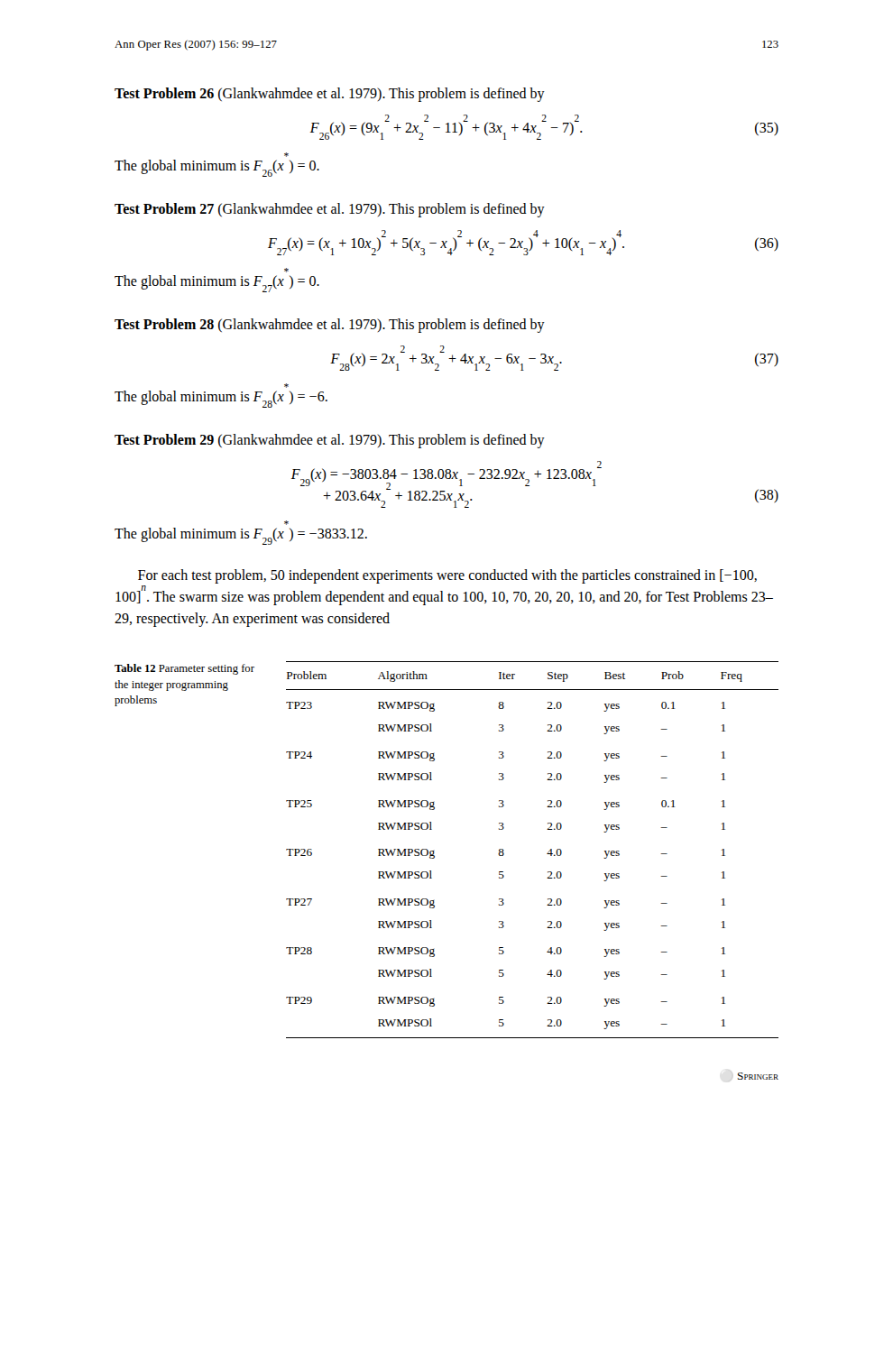Ann Oper Res (2007) 156: 99–127 123
Test Problem 26 (Glankwahmdee et al. 1979). This problem is defined by
F26(x) = (9x12 + 2x22 − 11)2 + (3x1 + 4x22 − 7)2. (35)
The global minimum is F26(x*) = 0.
Test Problem 27 (Glankwahmdee et al. 1979). This problem is defined by
F27(x) = (x1 + 10x2)2 + 5(x3 − x4)2 + (x2 − 2x3)4 + 10(x1 − x4)4. (36)
The global minimum is F27(x*) = 0.
Test Problem 28 (Glankwahmdee et al. 1979). This problem is defined by
F28(x) = 2x12 + 3x22 + 4x1x2 − 6x1 − 3x2. (37)
The global minimum is F28(x*) = −6.
Test Problem 29 (Glankwahmdee et al. 1979). This problem is defined by
F29(x) = −3803.84 − 138.08x1 − 232.92x2 + 123.08x12 + 203.64x22 + 182.25x1x2. (38)
The global minimum is F29(x*) = −3833.12.
For each test problem, 50 independent experiments were conducted with the particles constrained in [−100, 100]n. The swarm size was problem dependent and equal to 100, 10, 70, 20, 20, 10, and 20, for Test Problems 23–29, respectively. An experiment was considered
Table 12 Parameter setting for the integer programming problems
| Problem | Algorithm | Iter | Step | Best | Prob | Freq |
| --- | --- | --- | --- | --- | --- | --- |
| TP23 | RWMPSOg | 8 | 2.0 | yes | 0.1 | 1 |
| | RWMPSOl | 3 | 2.0 | yes | – | 1 |
| TP24 | RWMPSOg | 3 | 2.0 | yes | – | 1 |
| | RWMPSOl | 3 | 2.0 | yes | – | 1 |
| TP25 | RWMPSOg | 3 | 2.0 | yes | 0.1 | 1 |
| | RWMPSOl | 3 | 2.0 | yes | – | 1 |
| TP26 | RWMPSOg | 8 | 4.0 | yes | – | 1 |
| | RWMPSOl | 5 | 2.0 | yes | – | 1 |
| TP27 | RWMPSOg | 3 | 2.0 | yes | – | 1 |
| | RWMPSOl | 3 | 2.0 | yes | – | 1 |
| TP28 | RWMPSOg | 5 | 4.0 | yes | – | 1 |
| | RWMPSOl | 5 | 4.0 | yes | – | 1 |
| TP29 | RWMPSOg | 5 | 2.0 | yes | – | 1 |
| | RWMPSOl | 5 | 2.0 | yes | – | 1 |
⚪ Springer